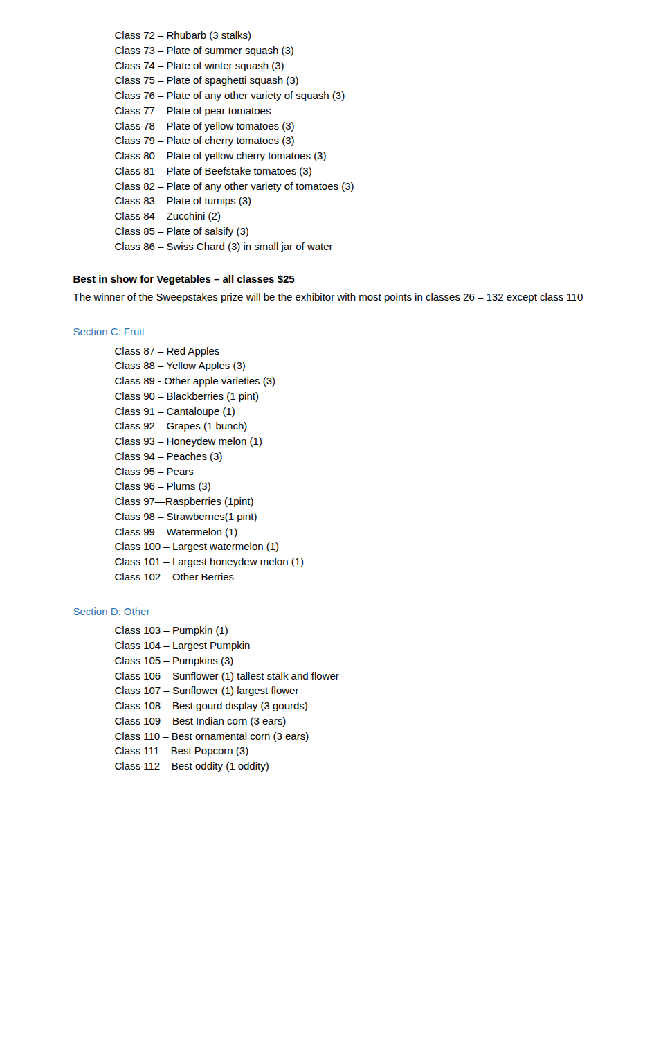Class 72 – Rhubarb (3 stalks)
Class 73 – Plate of summer squash (3)
Class 74 – Plate of winter squash (3)
Class 75 – Plate of spaghetti squash (3)
Class 76 – Plate of any other variety of squash (3)
Class 77 – Plate of pear tomatoes
Class 78 – Plate of yellow tomatoes (3)
Class 79 – Plate of cherry tomatoes (3)
Class 80 – Plate of yellow cherry tomatoes (3)
Class 81 – Plate of Beefstake tomatoes (3)
Class 82 – Plate of any other variety of tomatoes (3)
Class 83 – Plate of turnips (3)
Class 84 – Zucchini (2)
Class 85 – Plate of salsify (3)
Class 86 – Swiss Chard (3) in small jar of water
Best in show for Vegetables – all classes $25
The winner of the Sweepstakes prize will be the exhibitor with most points in classes 26 – 132 except class 110
Section C: Fruit
Class 87 – Red Apples
Class 88 – Yellow Apples (3)
Class 89 - Other apple varieties (3)
Class 90 – Blackberries (1 pint)
Class 91 – Cantaloupe (1)
Class 92 – Grapes (1 bunch)
Class 93 – Honeydew melon (1)
Class 94 – Peaches (3)
Class 95 – Pears
Class 96 – Plums (3)
Class 97—Raspberries (1pint)
Class 98 – Strawberries(1 pint)
Class 99 – Watermelon (1)
Class 100 – Largest watermelon (1)
Class 101 – Largest honeydew melon (1)
Class 102 – Other Berries
Section D: Other
Class 103 – Pumpkin (1)
Class 104 – Largest Pumpkin
Class 105 – Pumpkins (3)
Class 106 – Sunflower (1) tallest stalk and flower
Class 107 – Sunflower (1) largest flower
Class 108 – Best gourd display (3 gourds)
Class 109 – Best Indian corn (3 ears)
Class 110 – Best ornamental corn (3 ears)
Class 111 – Best Popcorn (3)
Class 112 – Best oddity (1 oddity)